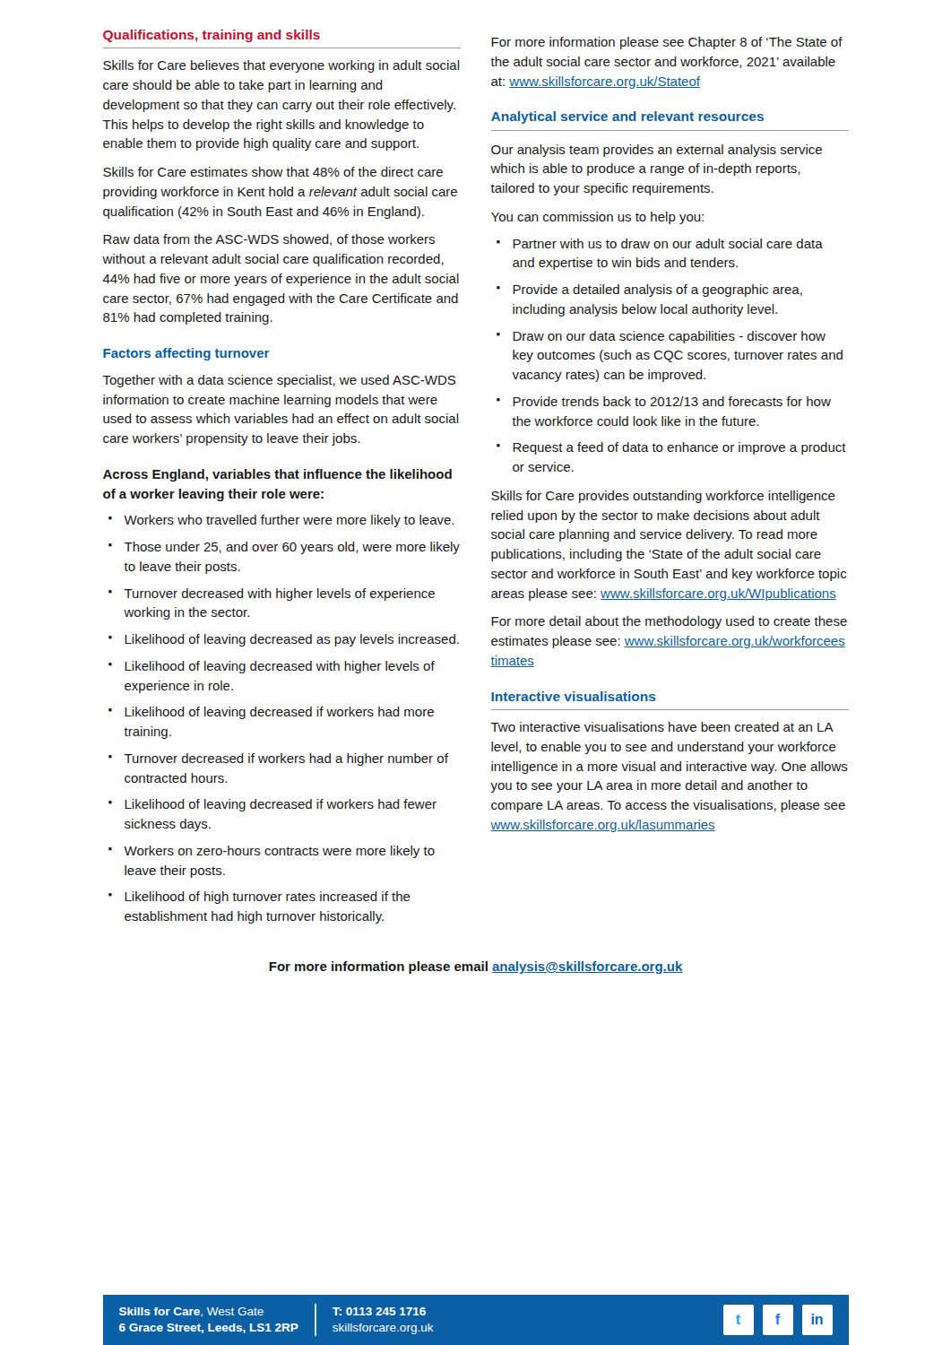Qualifications, training and skills
Skills for Care believes that everyone working in adult social care should be able to take part in learning and development so that they can carry out their role effectively. This helps to develop the right skills and knowledge to enable them to provide high quality care and support.
Skills for Care estimates show that 48% of the direct care providing workforce in Kent hold a relevant adult social care qualification (42% in South East and 46% in England).
Raw data from the ASC-WDS showed, of those workers without a relevant adult social care qualification recorded, 44% had five or more years of experience in the adult social care sector, 67% had engaged with the Care Certificate and 81% had completed training.
Factors affecting turnover
Together with a data science specialist, we used ASC-WDS information to create machine learning models that were used to assess which variables had an effect on adult social care workers’ propensity to leave their jobs.
Across England, variables that influence the likelihood of a worker leaving their role were:
Workers who travelled further were more likely to leave.
Those under 25, and over 60 years old, were more likely to leave their posts.
Turnover decreased with higher levels of experience working in the sector.
Likelihood of leaving decreased as pay levels increased.
Likelihood of leaving decreased with higher levels of experience in role.
Likelihood of leaving decreased if workers had more training.
Turnover decreased if workers had a higher number of contracted hours.
Likelihood of leaving decreased if workers had fewer sickness days.
Workers on zero-hours contracts were more likely to leave their posts.
Likelihood of high turnover rates increased if the establishment had high turnover historically.
For more information please see Chapter 8 of ‘The State of the adult social care sector and workforce, 2021’ available at: www.skillsforcare.org.uk/Stateof
Analytical service and relevant resources
Our analysis team provides an external analysis service which is able to produce a range of in-depth reports, tailored to your specific requirements.
You can commission us to help you:
Partner with us to draw on our adult social care data and expertise to win bids and tenders.
Provide a detailed analysis of a geographic area, including analysis below local authority level.
Draw on our data science capabilities - discover how key outcomes (such as CQC scores, turnover rates and vacancy rates) can be improved.
Provide trends back to 2012/13 and forecasts for how the workforce could look like in the future.
Request a feed of data to enhance or improve a product or service.
Skills for Care provides outstanding workforce intelligence relied upon by the sector to make decisions about adult social care planning and service delivery. To read more publications, including the ‘State of the adult social care sector and workforce in South East’ and key workforce topic areas please see: www.skillsforcare.org.uk/WIpublications
For more detail about the methodology used to create these estimates please see: www.skillsforcare.org.uk/workforceestimates
Interactive visualisations
Two interactive visualisations have been created at an LA level, to enable you to see and understand your workforce intelligence in a more visual and interactive way. One allows you to see your LA area in more detail and another to compare LA areas. To access the visualisations, please see www.skillsforcare.org.uk/lasummaries
For more information please email analysis@skillsforcare.org.uk
Skills for Care, West Gate
6 Grace Street, Leeds, LS1 2RP
T: 0113 245 1716skillsforcare.org.uk
t
f
in